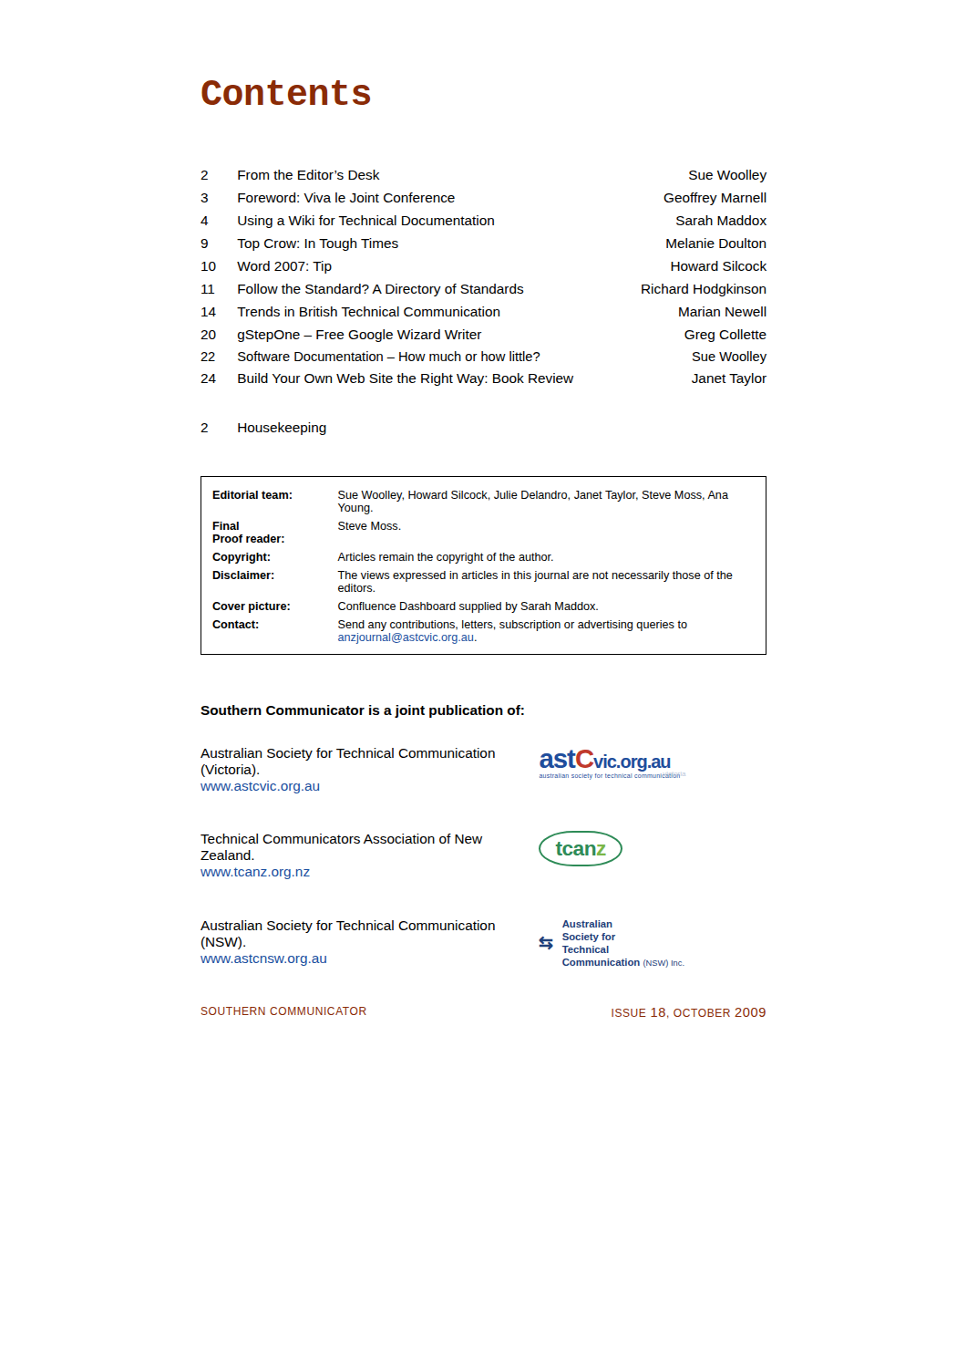Contents
| 2 | From the Editor’s Desk | Sue Woolley |
| 3 | Foreword: Viva le Joint Conference | Geoffrey Marnell |
| 4 | Using a Wiki for Technical Documentation | Sarah Maddox |
| 9 | Top Crow: In Tough Times | Melanie Doulton |
| 10 | Word 2007: Tip | Howard Silcock |
| 11 | Follow the Standard? A Directory of Standards | Richard Hodgkinson |
| 14 | Trends in British Technical Communication | Marian Newell |
| 20 | gStepOne – Free Google Wizard Writer | Greg Collette |
| 22 | Software Documentation – How much or how little? | Sue Woolley |
| 24 | Build Your Own Web Site the Right Way: Book Review | Janet Taylor |
| 2 | Housekeeping | |
| Editorial team: | Sue Woolley, Howard Silcock, Julie Delandro, Janet Taylor, Steve Moss, Ana Young. |
| Final Proof reader: | Steve Moss. |
| Copyright: | Articles remain the copyright of the author. |
| Disclaimer: | The views expressed in articles in this journal are not necessarily those of the editors. |
| Cover picture: | Confluence Dashboard supplied by Sarah Maddox. |
| Contact: | Send any contributions, letters, subscription or advertising queries to anzjournal@astcvic.org.au . |
Southern Communicator is a joint publication of:
| Australian Society for Technical Communication (Victoria). www.astcvic.org.au | a s t C vic.org.au australian society for technical communication victoria |
| Technical Communicators Association of New Zealand. www.tcanz.org.nz | tcan z |
| Australian Society for Technical Communication (NSW). www.astcnsw.org.au | ⇆ Australian Society for Technical Communication (NSW) Inc. |
Southern Communicator Issue 18, October 2009